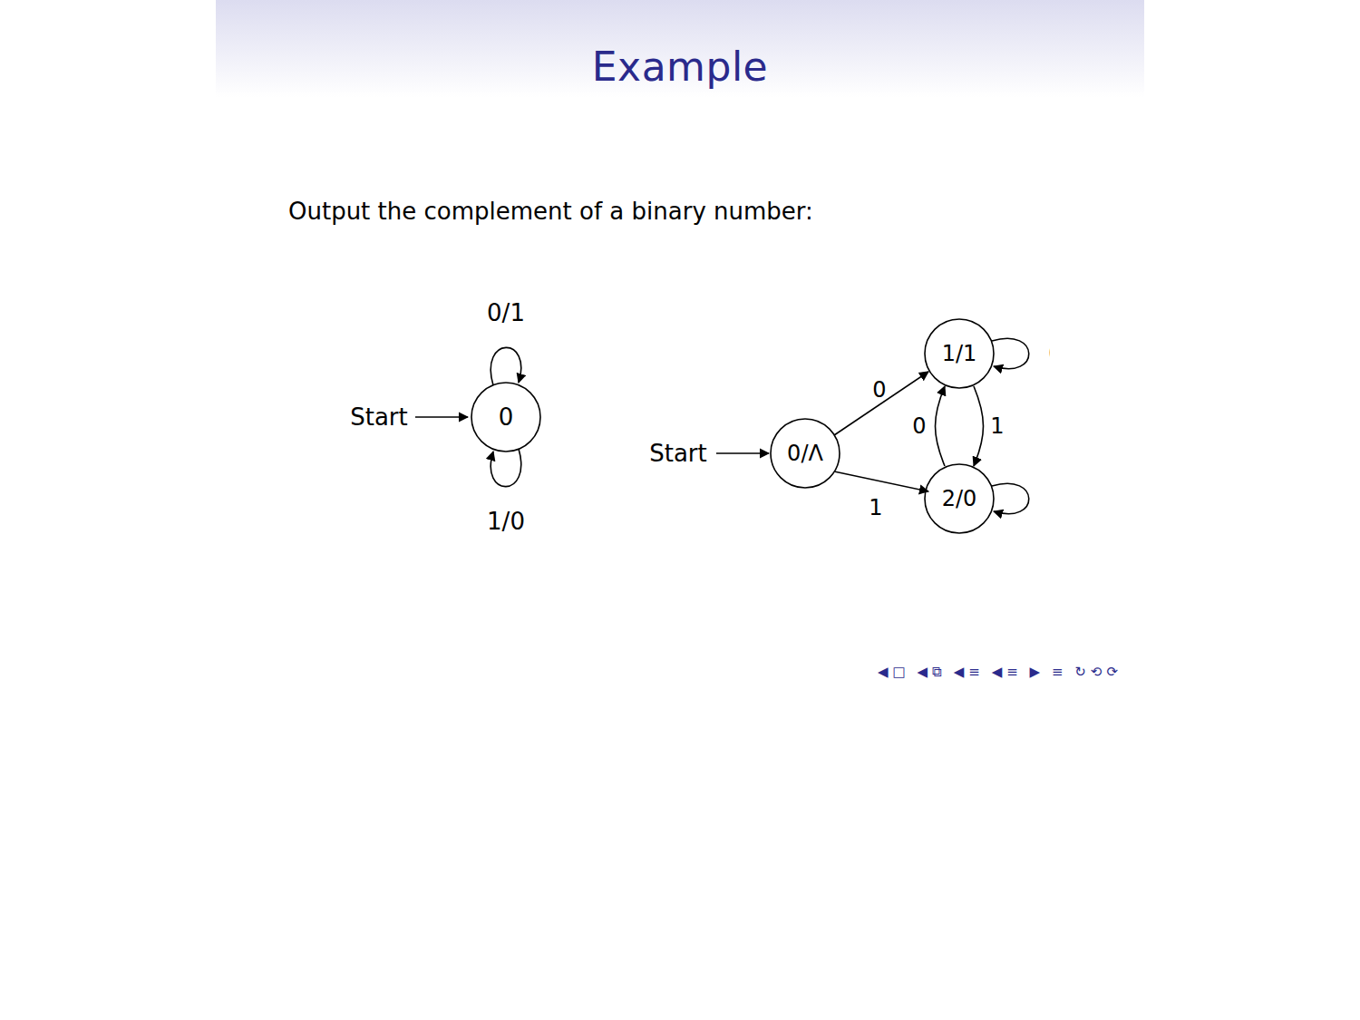Example
Output the complement of a binary number:
0 Start 0/1 1/0 Start 0/Λ 1/1 2/0 0 1 1 0 0 1
◀□ ◀⧉ ◀≡ ◀≡ ▶ ≡ ↻⟲⟳